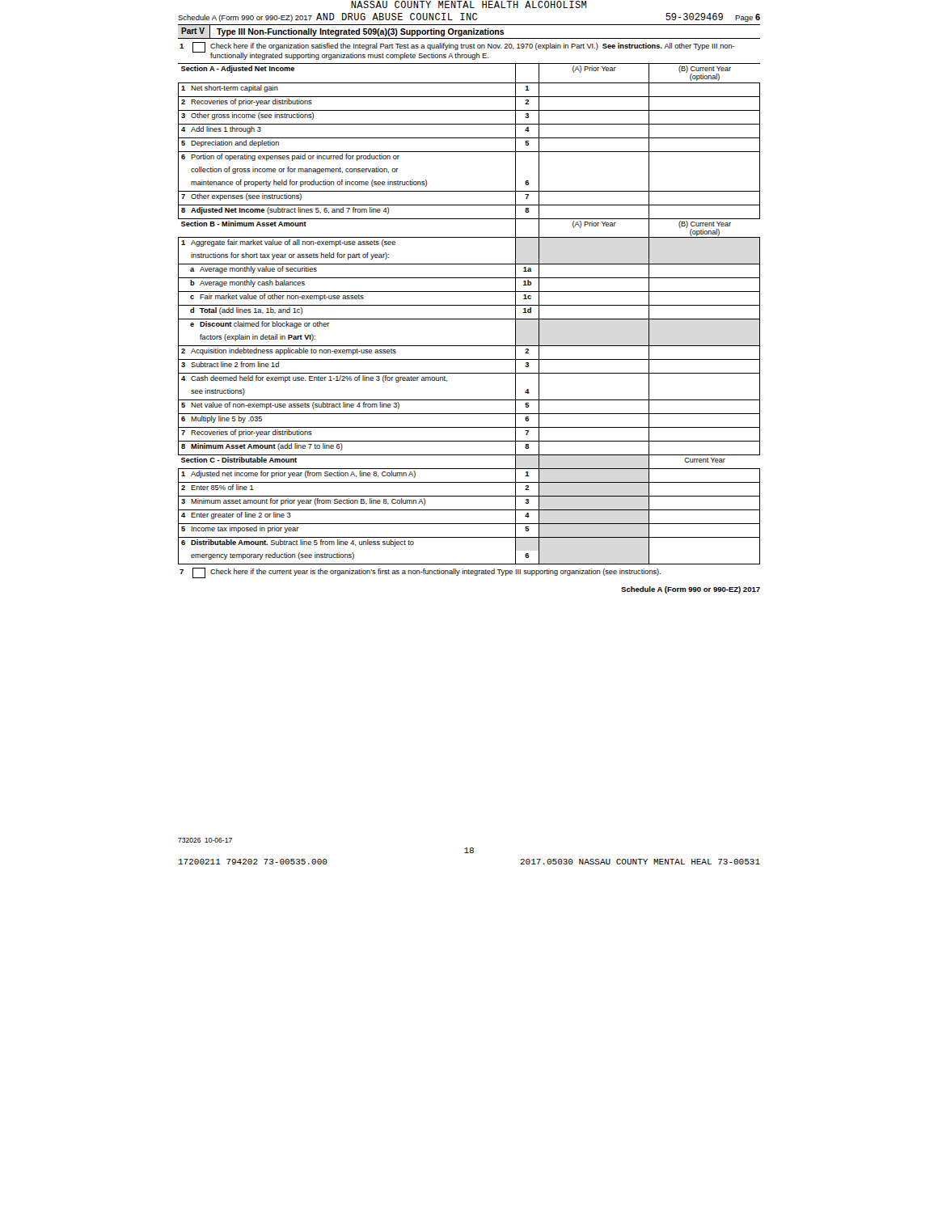NASSAU COUNTY MENTAL HEALTH ALCOHOLISM
Schedule A (Form 990 or 990-EZ) 2017 AND DRUG ABUSE COUNCIL INC
59-3029469 Page 6
Part V
Type III Non-Functionally Integrated 509(a)(3) Supporting Organizations
1
Check here if the organization satisfied the Integral Part Test as a qualifying trust on Nov. 20, 1970 (explain in Part VI.) See instructions. All other Type III non-functionally integrated supporting organizations must complete Sections A through E.
| Section A - Adjusted Net Income | | (A) Prior Year | (B) Current Year (optional) |
| 1 Net short-term capital gain | 1 | | |
| 2 Recoveries of prior-year distributions | 2 | | |
| 3 Other gross income (see instructions) | 3 | | |
| 4 Add lines 1 through 3 | 4 | | |
| 5 Depreciation and depletion | 5 | | |
| 6 Portion of operating expenses paid or incurred for production or | | | |
| collection of gross income or for management, conservation, or | | | |
| maintenance of property held for production of income (see instructions) | 6 | | |
| 7 Other expenses (see instructions) | 7 | | |
| 8 Adjusted Net Income (subtract lines 5, 6, and 7 from line 4) | 8 | | |
| Section B - Minimum Asset Amount | | (A) Prior Year | (B) Current Year (optional) |
| 1 Aggregate fair market value of all non-exempt-use assets (see | | | |
| instructions for short tax year or assets held for part of year): | | | |
| a Average monthly value of securities | 1a | | |
| b Average monthly cash balances | 1b | | |
| c Fair market value of other non-exempt-use assets | 1c | | |
| d Total (add lines 1a, 1b, and 1c) | 1d | | |
| e Discount claimed for blockage or other | | | |
| factors (explain in detail in Part VI ): | | | |
| 2 Acquisition indebtedness applicable to non-exempt-use assets | 2 | | |
| 3 Subtract line 2 from line 1d | 3 | | |
| 4 Cash deemed held for exempt use. Enter 1-1/2% of line 3 (for greater amount, | | | |
| see instructions) | 4 | | |
| 5 Net value of non-exempt-use assets (subtract line 4 from line 3) | 5 | | |
| 6 Multiply line 5 by .035 | 6 | | |
| 7 Recoveries of prior-year distributions | 7 | | |
| 8 Minimum Asset Amount (add line 7 to line 6) | 8 | | |
| Section C - Distributable Amount | | | Current Year |
| 1 Adjusted net income for prior year (from Section A, line 8, Column A) | 1 | | |
| 2 Enter 85% of line 1 | 2 | | |
| 3 Minimum asset amount for prior year (from Section B, line 8, Column A) | 3 | | |
| 4 Enter greater of line 2 or line 3 | 4 | | |
| 5 Income tax imposed in prior year | 5 | | |
| 6 Distributable Amount. Subtract line 5 from line 4, unless subject to | | | |
| emergency temporary reduction (see instructions) | 6 | | |
7
Check here if the current year is the organization's first as a non-functionally integrated Type III supporting organization (see instructions).
Schedule A (Form 990 or 990-EZ) 2017
732026 10-06-17
18
17200211 794202 73-00535.000
2017.05030 NASSAU COUNTY MENTAL HEAL 73-00531